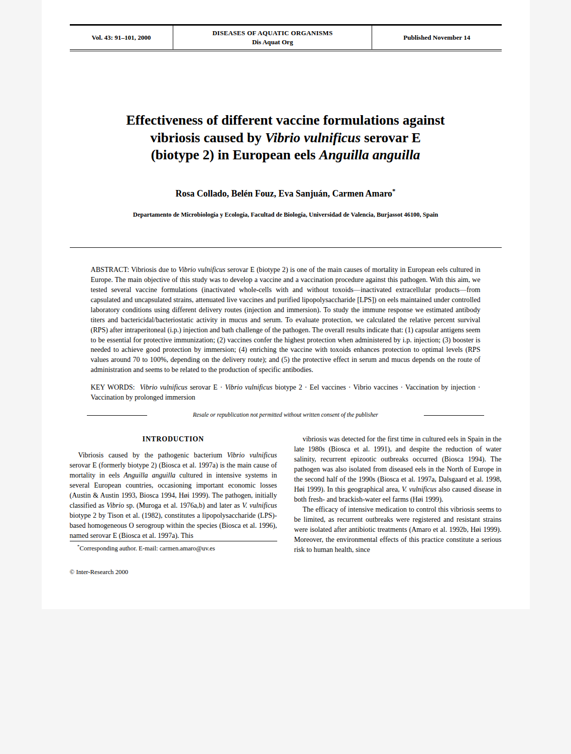| Vol. 43: 91–101, 2000 | DISEASES OF AQUATIC ORGANISMS Dis Aquat Org | Published November 14 |
Effectiveness of different vaccine formulations against
vibriosis caused by Vibrio vulnificus serovar E
(biotype 2) in European eels Anguilla anguilla
Rosa Collado, Belén Fouz, Eva Sanjuán, Carmen Amaro*
Departamento de Microbiología y Ecología, Facultad de Biología, Universidad de Valencia, Burjassot 46100, Spain
ABSTRACT: Vibriosis due to Vibrio vulnificus serovar E (biotype 2) is one of the main causes of mortality in European eels cultured in Europe. The main objective of this study was to develop a vaccine and a vaccination procedure against this pathogen. With this aim, we tested several vaccine formulations (inactivated whole-cells with and without toxoids—inactivated extracellular products—from capsulated and uncapsulated strains, attenuated live vaccines and purified lipopolysaccharide [LPS]) on eels maintained under controlled laboratory conditions using different delivery routes (injection and immersion). To study the immune response we estimated antibody titers and bactericidal/bacteriostatic activity in mucus and serum. To evaluate protection, we calculated the relative percent survival (RPS) after intraperitoneal (i.p.) injection and bath challenge of the pathogen. The overall results indicate that: (1) capsular antigens seem to be essential for protective immunization; (2) vaccines confer the highest protection when administered by i.p. injection; (3) booster is needed to achieve good protection by immersion; (4) enriching the vaccine with toxoids enhances protection to optimal levels (RPS values around 70 to 100%, depending on the delivery route); and (5) the protective effect in serum and mucus depends on the route of administration and seems to be related to the production of specific antibodies.
KEY WORDS: Vibrio vulnificus serovar E · Vibrio vulnificus biotype 2 · Eel vaccines · Vibrio vaccines · Vaccination by injection · Vaccination by prolonged immersion
Resale or republication not permitted without written consent of the publisher
INTRODUCTION
Vibriosis caused by the pathogenic bacterium Vibrio vulnificus serovar E (formerly biotype 2) (Biosca et al. 1997a) is the main cause of mortality in eels Anguilla anguilla cultured in intensive systems in several European countries, occasioning important economic losses (Austin & Austin 1993, Biosca 1994, Høi 1999). The pathogen, initially classified as Vibrio sp. (Muroga et al. 1976a,b) and later as V. vulnificus biotype 2 by Tison et al. (1982), constitutes a lipopolysaccharide (LPS)-based homogeneous O serogroup within the species (Biosca et al. 1996), named serovar E (Biosca et al. 1997a). This
*Corresponding author. E-mail: carmen.amaro@uv.es
vibriosis was detected for the first time in cultured eels in Spain in the late 1980s (Biosca et al. 1991), and despite the reduction of water salinity, recurrent epizootic outbreaks occurred (Biosca 1994). The pathogen was also isolated from diseased eels in the North of Europe in the second half of the 1990s (Biosca et al. 1997a, Dalsgaard et al. 1998, Høi 1999). In this geographical area, V. vulnificus also caused disease in both fresh- and brackish-water eel farms (Høi 1999).
The efficacy of intensive medication to control this vibriosis seems to be limited, as recurrent outbreaks were registered and resistant strains were isolated after antibiotic treatments (Amaro et al. 1992b, Høi 1999). Moreover, the environmental effects of this practice constitute a serious risk to human health, since
© Inter-Research 2000